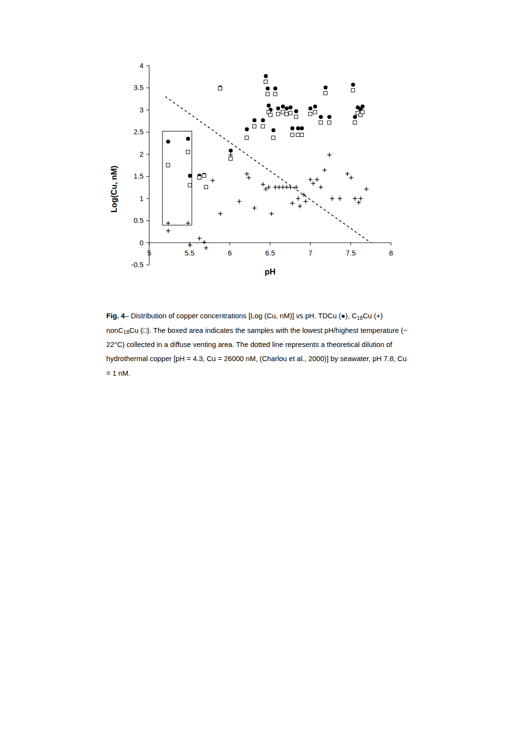Log(Cu, nM) 4 3.5 3 2.5 2 1.5 1 0.5 0 -0.5 5 5.5 6 6.5 7 7.5 8 pH
Fig. 4– Distribution of copper concentrations [Log (Cu, nM)] vs pH. TDCu (●), C18Cu (+) nonC18Cu (□). The boxed area indicates the samples with the lowest pH/highest temperature (~ 22°C) collected in a diffuse venting area. The dotted line represents a theoretical dilution of hydrothermal copper [pH = 4.3, Cu = 26000 nM, (Charlou et al., 2000)] by seawater, pH 7.8, Cu = 1 nM.